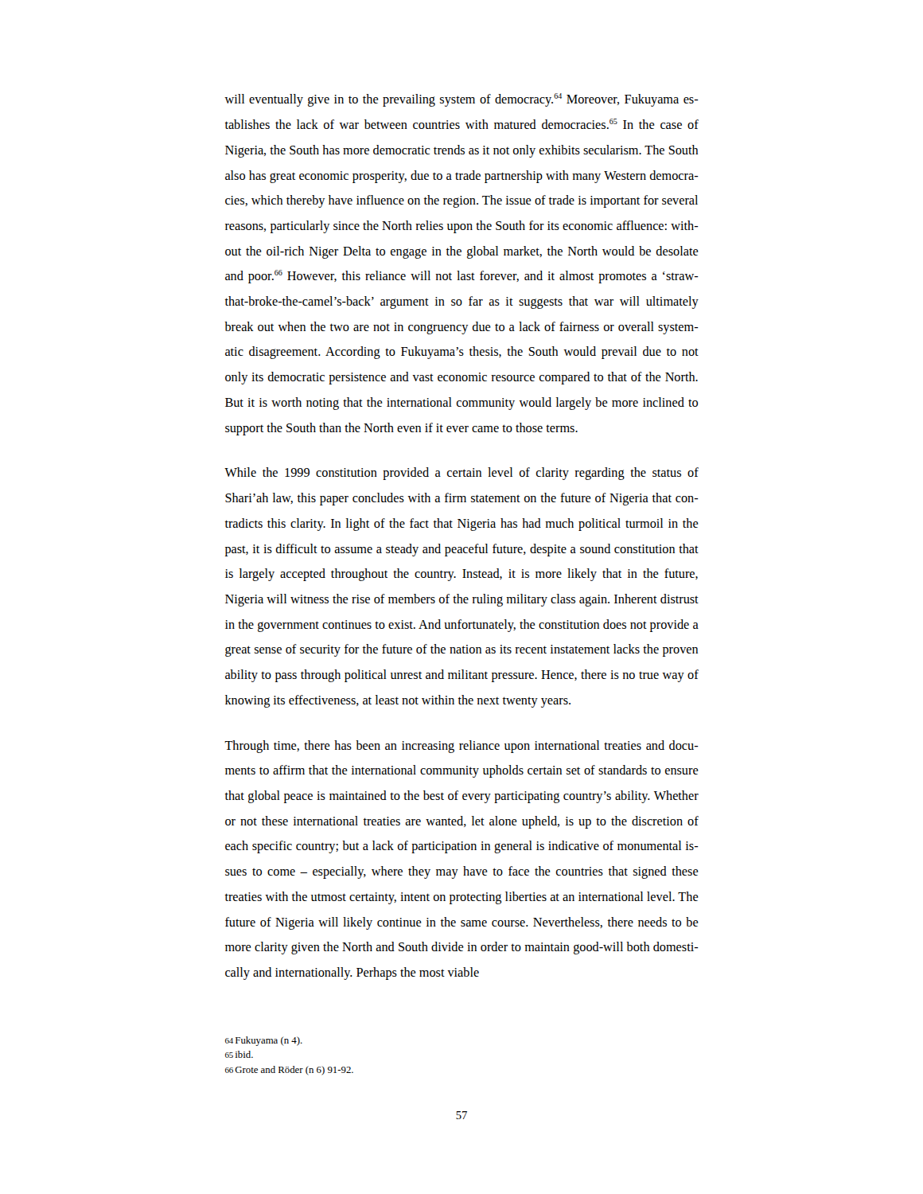will eventually give in to the prevailing system of democracy.64 Moreover, Fukuyama establishes the lack of war between countries with matured democracies.65 In the case of Nigeria, the South has more democratic trends as it not only exhibits secularism. The South also has great economic prosperity, due to a trade partnership with many Western democracies, which thereby have influence on the region. The issue of trade is important for several reasons, particularly since the North relies upon the South for its economic affluence: without the oil-rich Niger Delta to engage in the global market, the North would be desolate and poor.66 However, this reliance will not last forever, and it almost promotes a ‘straw-that-broke-the-camel’s-back’ argument in so far as it suggests that war will ultimately break out when the two are not in congruency due to a lack of fairness or overall systematic disagreement. According to Fukuyama’s thesis, the South would prevail due to not only its democratic persistence and vast economic resource compared to that of the North. But it is worth noting that the international community would largely be more inclined to support the South than the North even if it ever came to those terms.
While the 1999 constitution provided a certain level of clarity regarding the status of Shari’ah law, this paper concludes with a firm statement on the future of Nigeria that contradicts this clarity. In light of the fact that Nigeria has had much political turmoil in the past, it is difficult to assume a steady and peaceful future, despite a sound constitution that is largely accepted throughout the country. Instead, it is more likely that in the future, Nigeria will witness the rise of members of the ruling military class again. Inherent distrust in the government continues to exist. And unfortunately, the constitution does not provide a great sense of security for the future of the nation as its recent instatement lacks the proven ability to pass through political unrest and militant pressure. Hence, there is no true way of knowing its effectiveness, at least not within the next twenty years.
Through time, there has been an increasing reliance upon international treaties and documents to affirm that the international community upholds certain set of standards to ensure that global peace is maintained to the best of every participating country’s ability. Whether or not these international treaties are wanted, let alone upheld, is up to the discretion of each specific country; but a lack of participation in general is indicative of monumental issues to come – especially, where they may have to face the countries that signed these treaties with the utmost certainty, intent on protecting liberties at an international level. The future of Nigeria will likely continue in the same course. Nevertheless, there needs to be more clarity given the North and South divide in order to maintain good-will both domestically and internationally. Perhaps the most viable
64 Fukuyama (n 4).
65ibid.
66 Grote and Röder (n 6) 91-92.
57